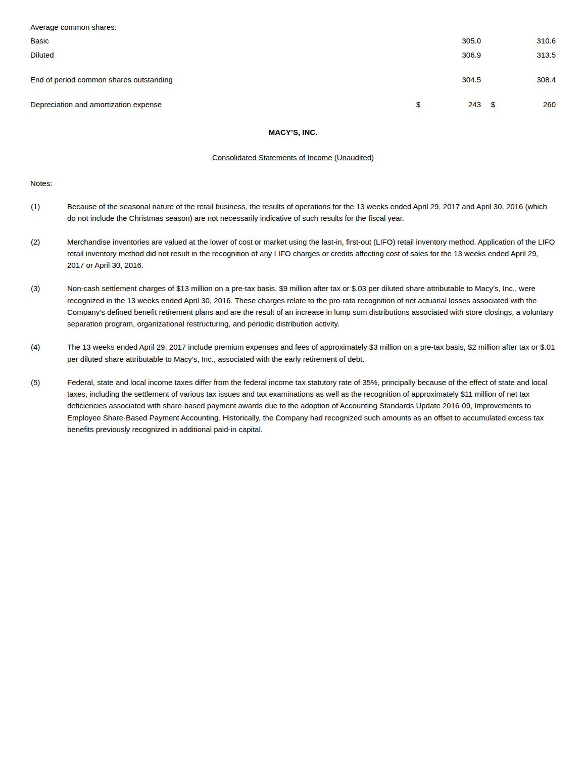| Average common shares: | | | | |
| Basic | | 305.0 | | 310.6 |
| Diluted | | 306.9 | | 313.5 |
| End of period common shares outstanding | | 304.5 | | 308.4 |
| Depreciation and amortization expense | $ | 243 | $ | 260 |
MACY’S, INC.
Consolidated Statements of Income (Unaudited)
Notes:
| (1) | Because of the seasonal nature of the retail business, the results of operations for the 13 weeks ended April 29, 2017 and April 30, 2016 (which do not include the Christmas season) are not necessarily indicative of such results for the fiscal year. |
| (2) | Merchandise inventories are valued at the lower of cost or market using the last-in, first-out (LIFO) retail inventory method. Application of the LIFO retail inventory method did not result in the recognition of any LIFO charges or credits affecting cost of sales for the 13 weeks ended April 29, 2017 or April 30, 2016. |
| (3) | Non-cash settlement charges of $13 million on a pre-tax basis, $9 million after tax or $.03 per diluted share attributable to Macy’s, Inc., were recognized in the 13 weeks ended April 30, 2016. These charges relate to the pro-rata recognition of net actuarial losses associated with the Company’s defined benefit retirement plans and are the result of an increase in lump sum distributions associated with store closings, a voluntary separation program, organizational restructuring, and periodic distribution activity. |
| (4) | The 13 weeks ended April 29, 2017 include premium expenses and fees of approximately $3 million on a pre-tax basis, $2 million after tax or $.01 per diluted share attributable to Macy’s, Inc., associated with the early retirement of debt. |
| (5) | Federal, state and local income taxes differ from the federal income tax statutory rate of 35%, principally because of the effect of state and local taxes, including the settlement of various tax issues and tax examinations as well as the recognition of approximately $11 million of net tax deficiencies associated with share-based payment awards due to the adoption of Accounting Standards Update 2016-09, Improvements to Employee Share-Based Payment Accounting. Historically, the Company had recognized such amounts as an offset to accumulated excess tax benefits previously recognized in additional paid-in capital. |